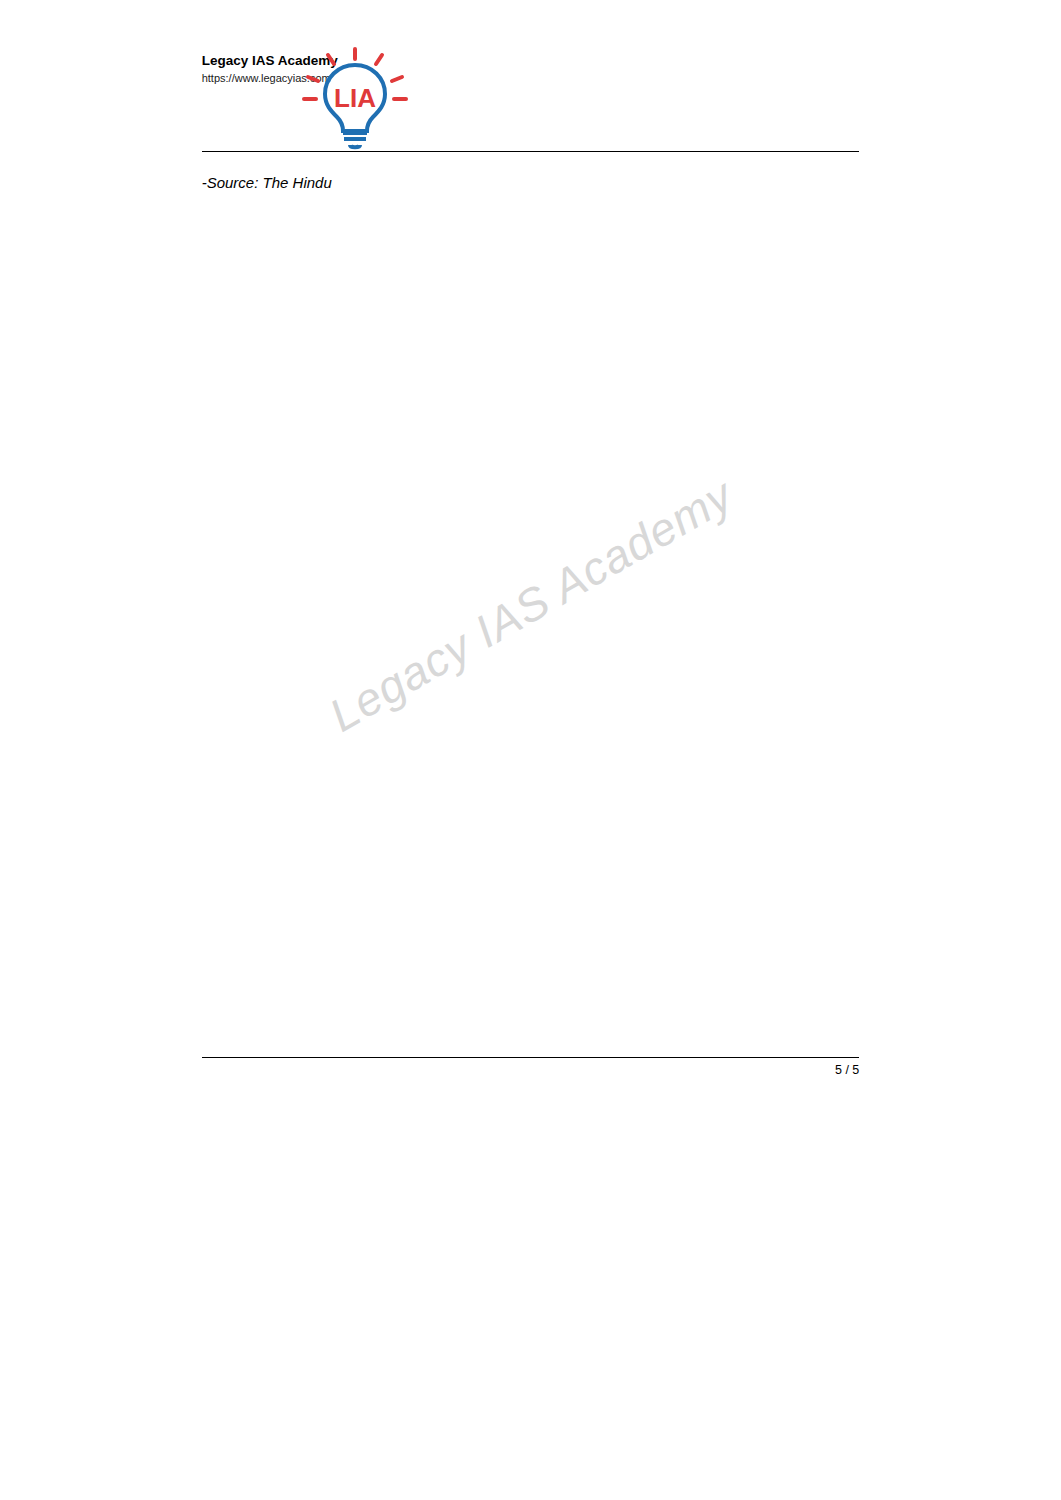Legacy IAS Academy
https://www.legacyias.com
LIA
Legacy IAS Academy
-Source: The Hindu
5 / 5